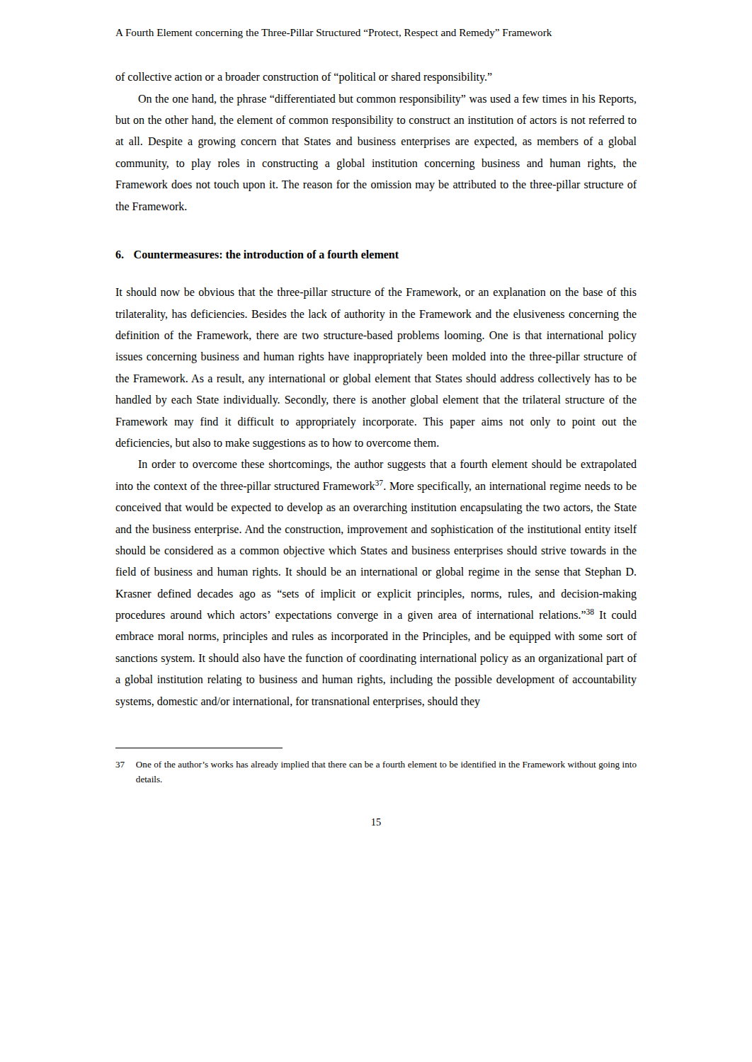A Fourth Element concerning the Three-Pillar Structured “Protect, Respect and Remedy” Framework
of collective action or a broader construction of “political or shared responsibility.”
On the one hand, the phrase “differentiated but common responsibility” was used a few times in his Reports, but on the other hand, the element of common responsibility to construct an institution of actors is not referred to at all. Despite a growing concern that States and business enterprises are expected, as members of a global community, to play roles in constructing a global institution concerning business and human rights, the Framework does not touch upon it. The reason for the omission may be attributed to the three-pillar structure of the Framework.
6. Countermeasures: the introduction of a fourth element
It should now be obvious that the three-pillar structure of the Framework, or an explanation on the base of this trilaterality, has deficiencies. Besides the lack of authority in the Framework and the elusiveness concerning the definition of the Framework, there are two structure-based problems looming. One is that international policy issues concerning business and human rights have inappropriately been molded into the three-pillar structure of the Framework. As a result, any international or global element that States should address collectively has to be handled by each State individually. Secondly, there is another global element that the trilateral structure of the Framework may find it difficult to appropriately incorporate. This paper aims not only to point out the deficiencies, but also to make suggestions as to how to overcome them.
In order to overcome these shortcomings, the author suggests that a fourth element should be extrapolated into the context of the three-pillar structured Framework37. More specifically, an international regime needs to be conceived that would be expected to develop as an overarching institution encapsulating the two actors, the State and the business enterprise. And the construction, improvement and sophistication of the institutional entity itself should be considered as a common objective which States and business enterprises should strive towards in the field of business and human rights. It should be an international or global regime in the sense that Stephan D. Krasner defined decades ago as “sets of implicit or explicit principles, norms, rules, and decision-making procedures around which actors’ expectations converge in a given area of international relations.”38 It could embrace moral norms, principles and rules as incorporated in the Principles, and be equipped with some sort of sanctions system. It should also have the function of coordinating international policy as an organizational part of a global institution relating to business and human rights, including the possible development of accountability systems, domestic and/or international, for transnational enterprises, should they
37 One of the author’s works has already implied that there can be a fourth element to be identified in the Framework without going into details.
15